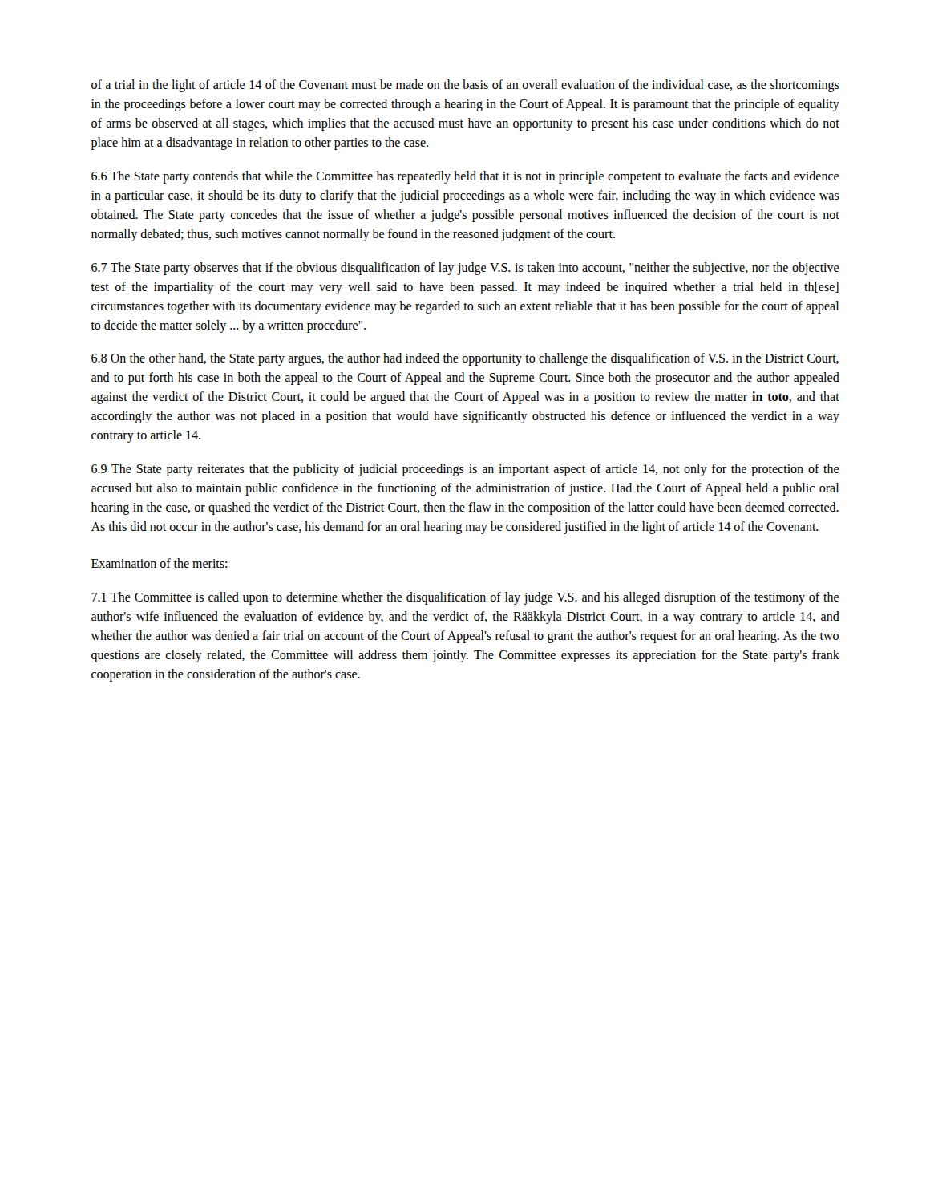of a trial in the light of article 14 of the Covenant must be made on the basis of an overall evaluation of the individual case, as the shortcomings in the proceedings before a lower court may be corrected through a hearing in the Court of Appeal. It is paramount that the principle of equality of arms be observed at all stages, which implies that the accused must have an opportunity to present his case under conditions which do not place him at a disadvantage in relation to other parties to the case.
6.6 The State party contends that while the Committee has repeatedly held that it is not in principle competent to evaluate the facts and evidence in a particular case, it should be its duty to clarify that the judicial proceedings as a whole were fair, including the way in which evidence was obtained. The State party concedes that the issue of whether a judge's possible personal motives influenced the decision of the court is not normally debated; thus, such motives cannot normally be found in the reasoned judgment of the court.
6.7 The State party observes that if the obvious disqualification of lay judge V.S. is taken into account, "neither the subjective, nor the objective test of the impartiality of the court may very well said to have been passed. It may indeed be inquired whether a trial held in th[ese] circumstances together with its documentary evidence may be regarded to such an extent reliable that it has been possible for the court of appeal to decide the matter solely ... by a written procedure".
6.8 On the other hand, the State party argues, the author had indeed the opportunity to challenge the disqualification of V.S. in the District Court, and to put forth his case in both the appeal to the Court of Appeal and the Supreme Court. Since both the prosecutor and the author appealed against the verdict of the District Court, it could be argued that the Court of Appeal was in a position to review the matter in toto, and that accordingly the author was not placed in a position that would have significantly obstructed his defence or influenced the verdict in a way contrary to article 14.
6.9 The State party reiterates that the publicity of judicial proceedings is an important aspect of article 14, not only for the protection of the accused but also to maintain public confidence in the functioning of the administration of justice. Had the Court of Appeal held a public oral hearing in the case, or quashed the verdict of the District Court, then the flaw in the composition of the latter could have been deemed corrected. As this did not occur in the author's case, his demand for an oral hearing may be considered justified in the light of article 14 of the Covenant.
Examination of the merits:
7.1 The Committee is called upon to determine whether the disqualification of lay judge V.S. and his alleged disruption of the testimony of the author's wife influenced the evaluation of evidence by, and the verdict of, the Rääkkyla District Court, in a way contrary to article 14, and whether the author was denied a fair trial on account of the Court of Appeal's refusal to grant the author's request for an oral hearing. As the two questions are closely related, the Committee will address them jointly. The Committee expresses its appreciation for the State party's frank cooperation in the consideration of the author's case.